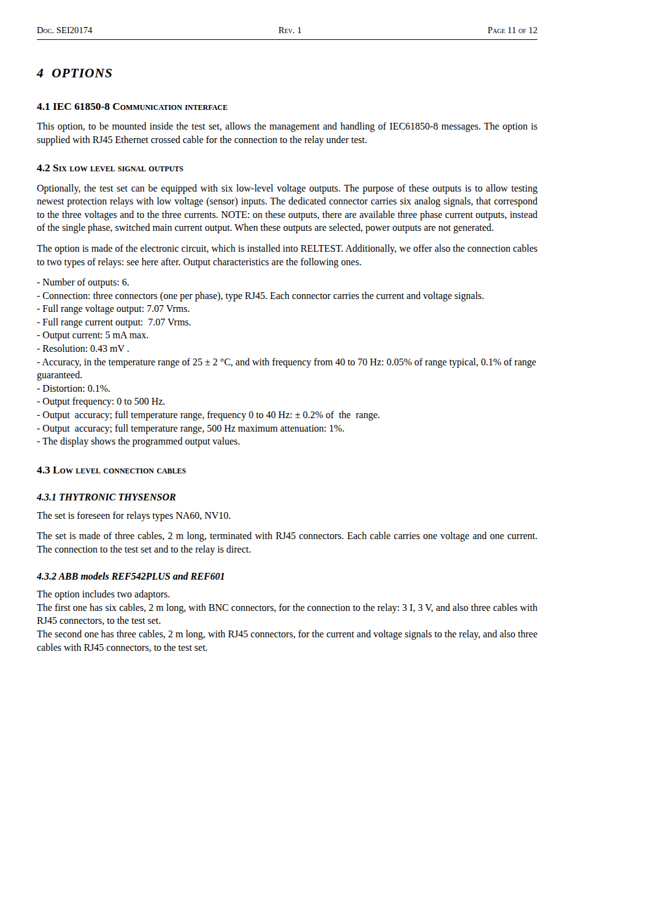Doc. SEI20174 Rev. 1 Page 11 of 12
4 OPTIONS
4.1 IEC 61850-8 Communication interface
This option, to be mounted inside the test set, allows the management and handling of IEC61850-8 messages. The option is supplied with RJ45 Ethernet crossed cable for the connection to the relay under test.
4.2 Six low level signal outputs
Optionally, the test set can be equipped with six low-level voltage outputs. The purpose of these outputs is to allow testing newest protection relays with low voltage (sensor) inputs. The dedicated connector carries six analog signals, that correspond to the three voltages and to the three currents. NOTE: on these outputs, there are available three phase current outputs, instead of the single phase, switched main current output. When these outputs are selected, power outputs are not generated.
The option is made of the electronic circuit, which is installed into RELTEST. Additionally, we offer also the connection cables to two types of relays: see here after. Output characteristics are the following ones.
- Number of outputs: 6.
- Connection: three connectors (one per phase), type RJ45. Each connector carries the current and voltage signals.
- Full range voltage output: 7.07 Vrms.
- Full range current output: 7.07 Vrms.
- Output current: 5 mA max.
- Resolution: 0.43 mV .
- Accuracy, in the temperature range of 25 ± 2 °C, and with frequency from 40 to 70 Hz: 0.05% of range typical, 0.1% of range guaranteed.
- Distortion: 0.1%.
- Output frequency: 0 to 500 Hz.
- Output accuracy; full temperature range, frequency 0 to 40 Hz: ± 0.2% of the range.
- Output accuracy; full temperature range, 500 Hz maximum attenuation: 1%.
- The display shows the programmed output values.
4.3 Low level connection cables
4.3.1 THYTRONIC THYSENSOR
The set is foreseen for relays types NA60, NV10.
The set is made of three cables, 2 m long, terminated with RJ45 connectors. Each cable carries one voltage and one current. The connection to the test set and to the relay is direct.
4.3.2 ABB models REF542PLUS and REF601
The option includes two adaptors.
The first one has six cables, 2 m long, with BNC connectors, for the connection to the relay: 3 I, 3 V, and also three cables with RJ45 connectors, to the test set.
The second one has three cables, 2 m long, with RJ45 connectors, for the current and voltage signals to the relay, and also three cables with RJ45 connectors, to the test set.